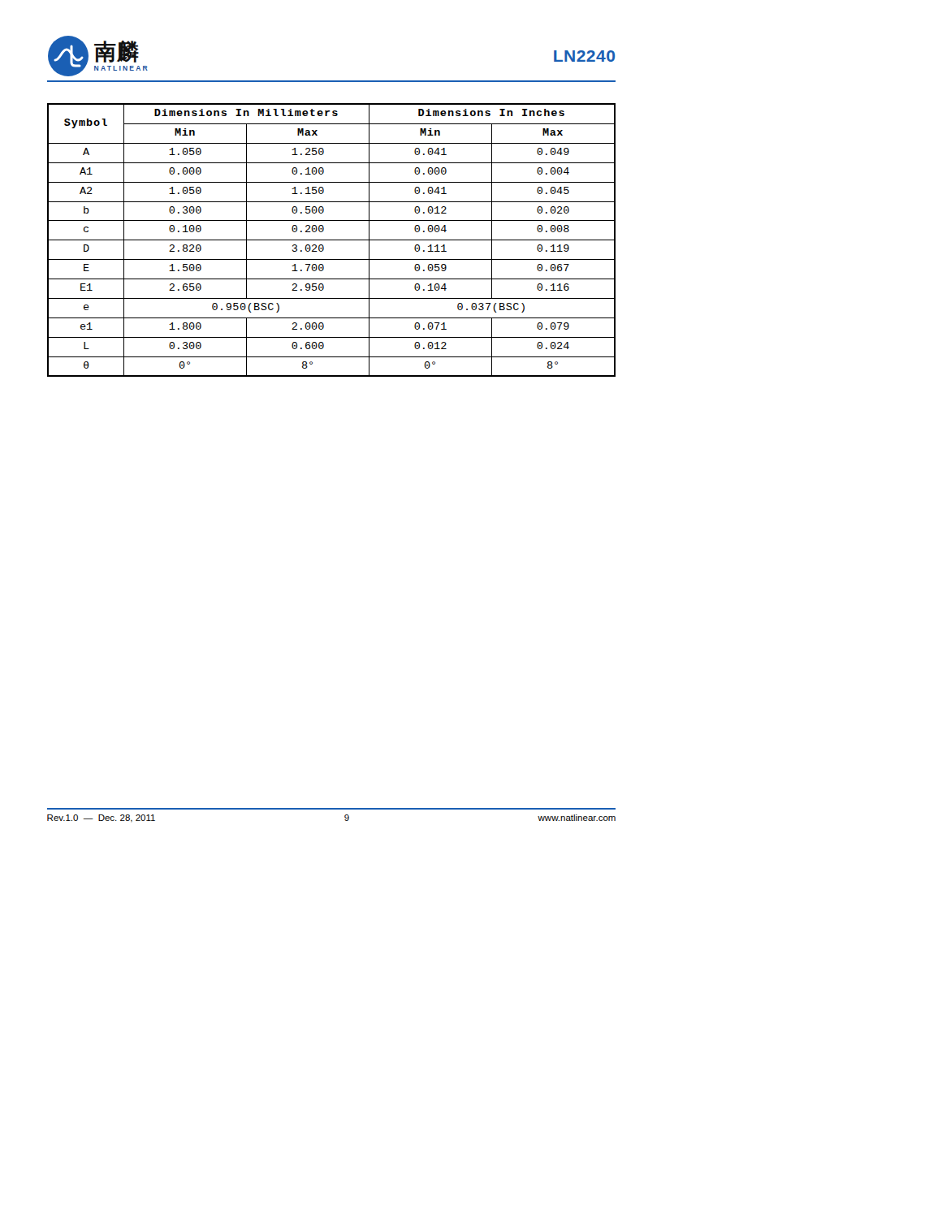南麟
NATLINEAR
LN2240
| Symbol | Dimensions In Millimeters | Dimensions In Inches |
| --- | --- | --- |
| Min | Max | Min | Max |
| A | 1.050 | 1.250 | 0.041 | 0.049 |
| A1 | 0.000 | 0.100 | 0.000 | 0.004 |
| A2 | 1.050 | 1.150 | 0.041 | 0.045 |
| b | 0.300 | 0.500 | 0.012 | 0.020 |
| c | 0.100 | 0.200 | 0.004 | 0.008 |
| D | 2.820 | 3.020 | 0.111 | 0.119 |
| E | 1.500 | 1.700 | 0.059 | 0.067 |
| E1 | 2.650 | 2.950 | 0.104 | 0.116 |
| e | 0.950(BSC) | 0.037(BSC) |
| e1 | 1.800 | 2.000 | 0.071 | 0.079 |
| L | 0.300 | 0.600 | 0.012 | 0.024 |
| θ | 0° | 8° | 0° | 8° |
Rev.1.0 — Dec. 28, 2011
9
www.natlinear.com